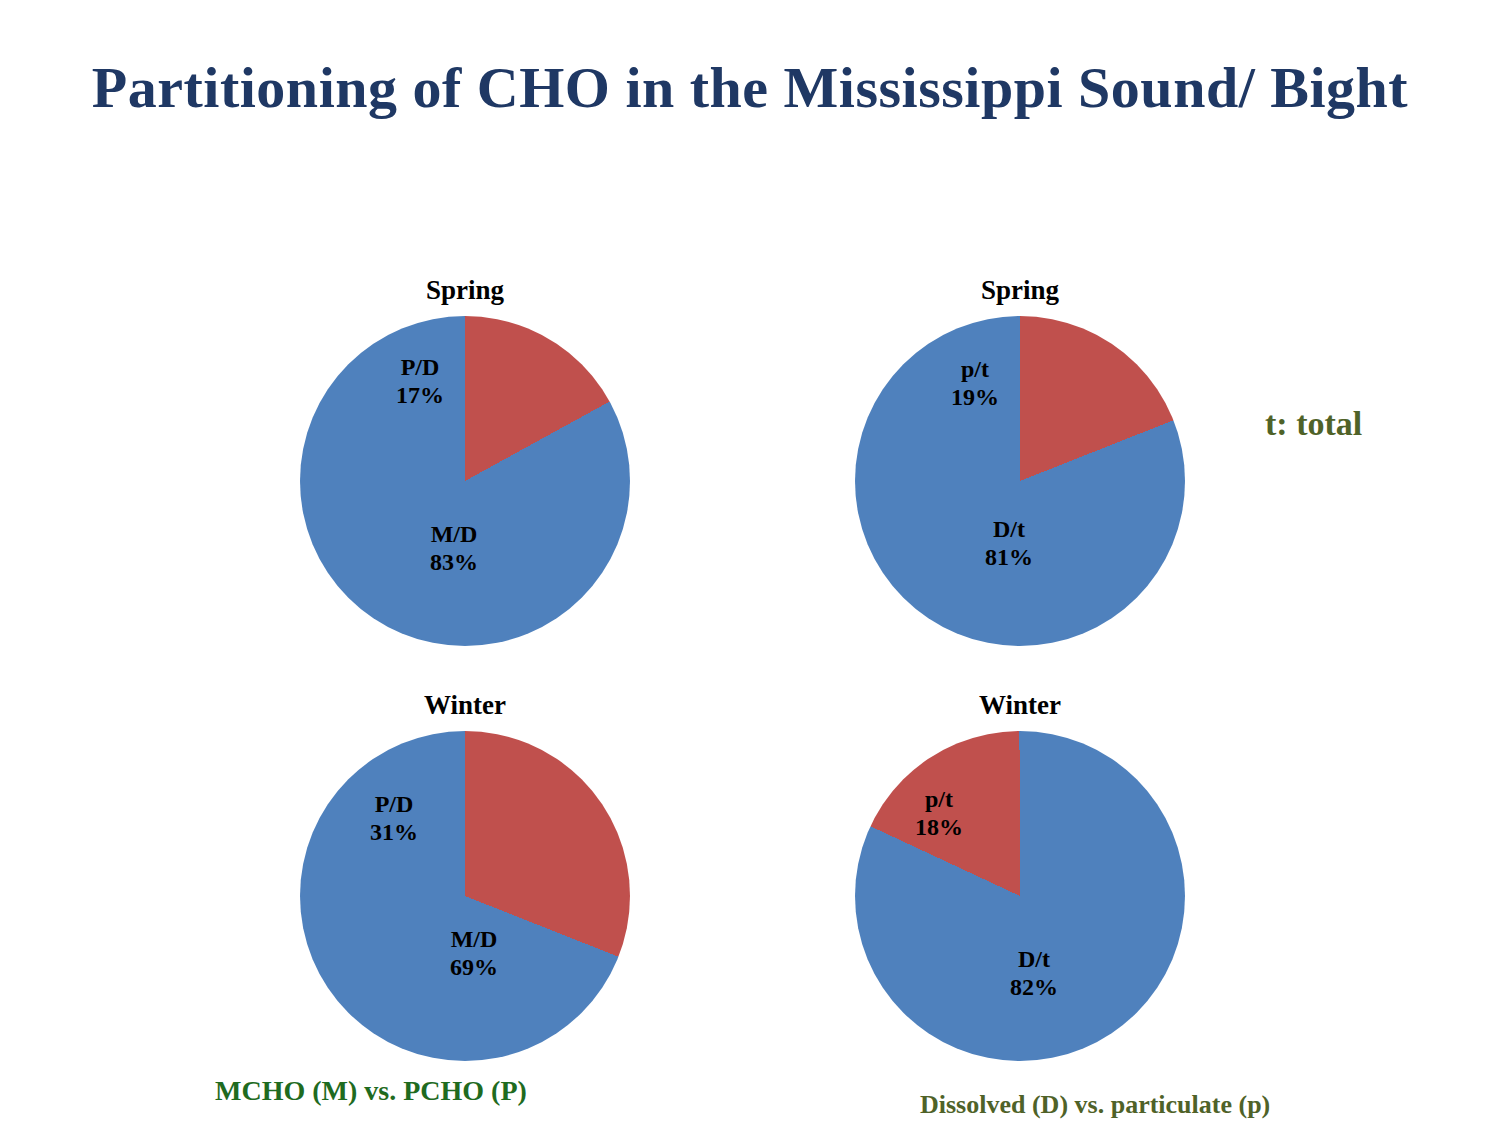Partitioning of CHO in the Mississippi Sound/ Bight
Spring
P/D
17%
M/D
83%
Spring
p/t
19%
D/t
81%
Winter
P/D
31%
M/D
69%
Winter
p/t
18%
D/t
82%
t: total
MCHO (M) vs. PCHO (P)
Dissolved (D) vs. particulate (p)